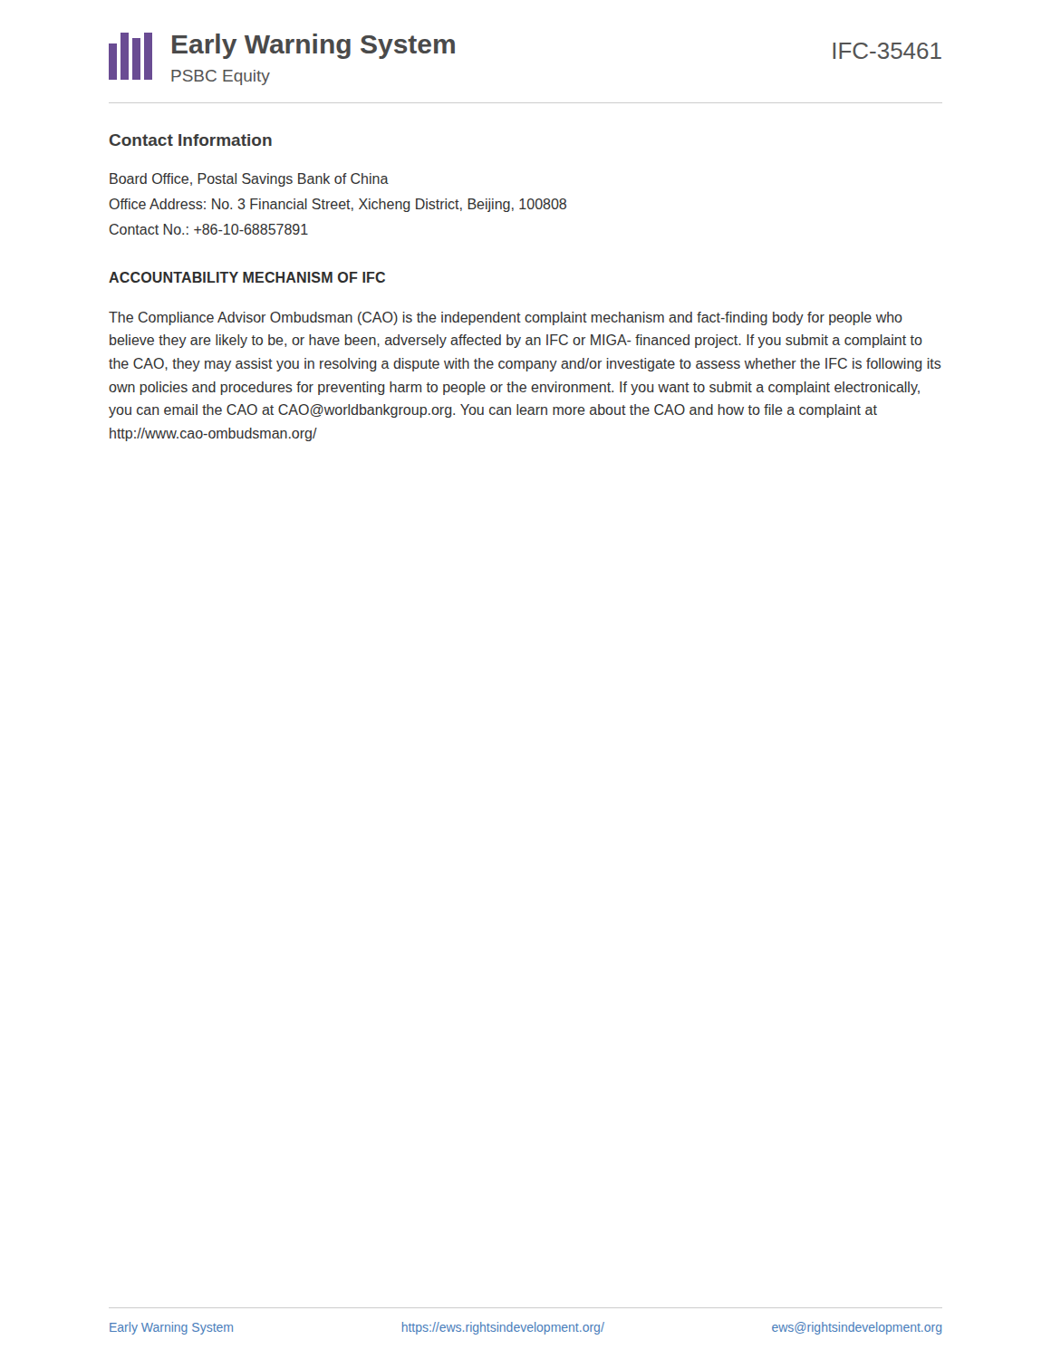Early Warning System
PSBC Equity
IFC-35461
Contact Information
Board Office, Postal Savings Bank of China
Office Address: No. 3 Financial Street, Xicheng District, Beijing, 100808
Contact No.: +86-10-68857891
ACCOUNTABILITY MECHANISM OF IFC
The Compliance Advisor Ombudsman (CAO) is the independent complaint mechanism and fact-finding body for people who believe they are likely to be, or have been, adversely affected by an IFC or MIGA- financed project. If you submit a complaint to the CAO, they may assist you in resolving a dispute with the company and/or investigate to assess whether the IFC is following its own policies and procedures for preventing harm to people or the environment. If you want to submit a complaint electronically, you can email the CAO at CAO@worldbankgroup.org. You can learn more about the CAO and how to file a complaint at http://www.cao-ombudsman.org/
Early Warning System
https://ews.rightsindevelopment.org/
ews@rightsindevelopment.org